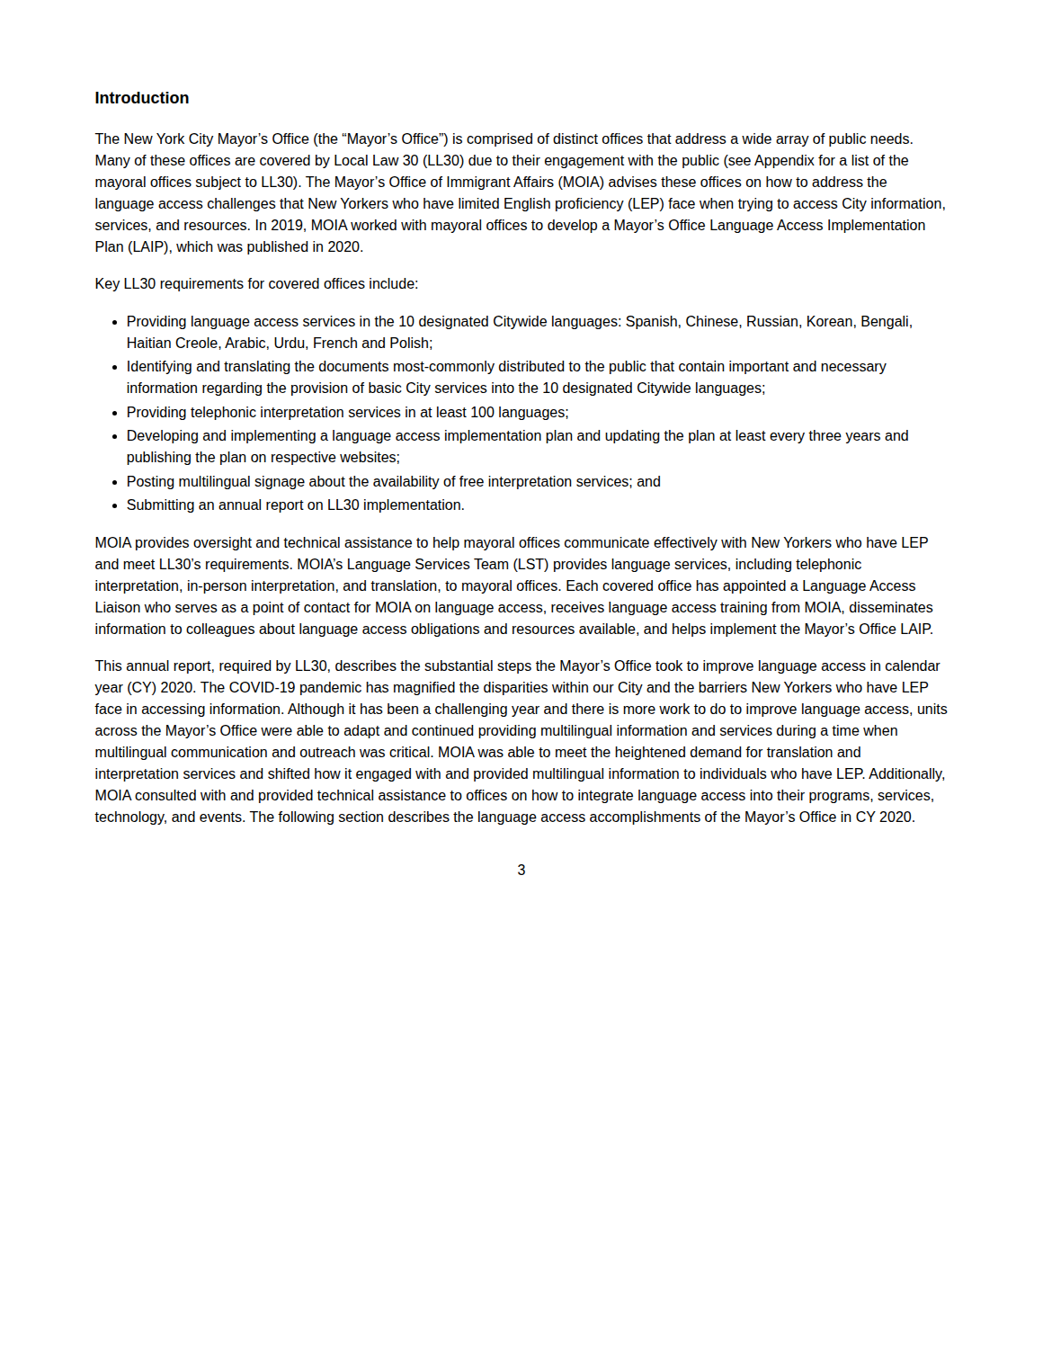Introduction
The New York City Mayor’s Office (the “Mayor’s Office”) is comprised of distinct offices that address a wide array of public needs. Many of these offices are covered by Local Law 30 (LL30) due to their engagement with the public (see Appendix for a list of the mayoral offices subject to LL30). The Mayor’s Office of Immigrant Affairs (MOIA) advises these offices on how to address the language access challenges that New Yorkers who have limited English proficiency (LEP) face when trying to access City information, services, and resources. In 2019, MOIA worked with mayoral offices to develop a Mayor’s Office Language Access Implementation Plan (LAIP), which was published in 2020.
Key LL30 requirements for covered offices include:
Providing language access services in the 10 designated Citywide languages: Spanish, Chinese, Russian, Korean, Bengali, Haitian Creole, Arabic, Urdu, French and Polish;
Identifying and translating the documents most-commonly distributed to the public that contain important and necessary information regarding the provision of basic City services into the 10 designated Citywide languages;
Providing telephonic interpretation services in at least 100 languages;
Developing and implementing a language access implementation plan and updating the plan at least every three years and publishing the plan on respective websites;
Posting multilingual signage about the availability of free interpretation services; and
Submitting an annual report on LL30 implementation.
MOIA provides oversight and technical assistance to help mayoral offices communicate effectively with New Yorkers who have LEP and meet LL30’s requirements. MOIA’s Language Services Team (LST) provides language services, including telephonic interpretation, in-person interpretation, and translation, to mayoral offices. Each covered office has appointed a Language Access Liaison who serves as a point of contact for MOIA on language access, receives language access training from MOIA, disseminates information to colleagues about language access obligations and resources available, and helps implement the Mayor’s Office LAIP.
This annual report, required by LL30, describes the substantial steps the Mayor’s Office took to improve language access in calendar year (CY) 2020. The COVID-19 pandemic has magnified the disparities within our City and the barriers New Yorkers who have LEP face in accessing information. Although it has been a challenging year and there is more work to do to improve language access, units across the Mayor’s Office were able to adapt and continued providing multilingual information and services during a time when multilingual communication and outreach was critical. MOIA was able to meet the heightened demand for translation and interpretation services and shifted how it engaged with and provided multilingual information to individuals who have LEP. Additionally, MOIA consulted with and provided technical assistance to offices on how to integrate language access into their programs, services, technology, and events. The following section describes the language access accomplishments of the Mayor’s Office in CY 2020.
3